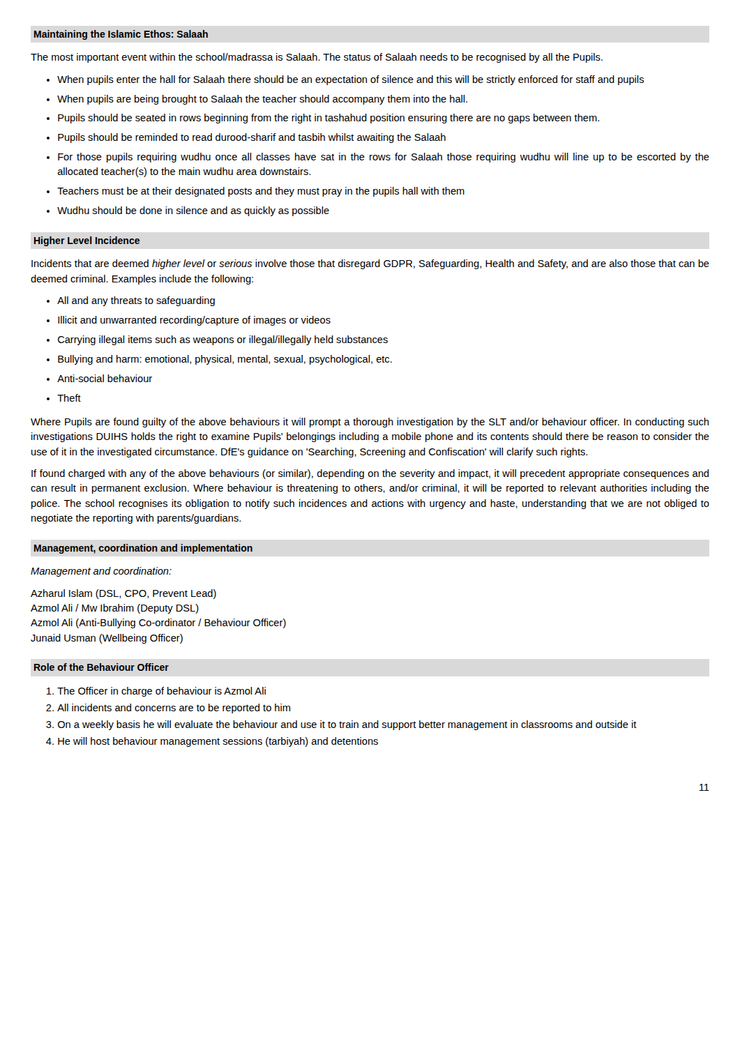Maintaining the Islamic Ethos: Salaah
The most important event within the school/madrassa is Salaah. The status of Salaah needs to be recognised by all the Pupils.
When pupils enter the hall for Salaah there should be an expectation of silence and this will be strictly enforced for staff and pupils
When pupils are being brought to Salaah the teacher should accompany them into the hall.
Pupils should be seated in rows beginning from the right in tashahud position ensuring there are no gaps between them.
Pupils should be reminded to read durood-sharif and tasbih whilst awaiting the Salaah
For those pupils requiring wudhu once all classes have sat in the rows for Salaah those requiring wudhu will line up to be escorted by the allocated teacher(s) to the main wudhu area downstairs.
Teachers must be at their designated posts and they must pray in the pupils hall with them
Wudhu should be done in silence and as quickly as possible
Higher Level Incidence
Incidents that are deemed higher level or serious involve those that disregard GDPR, Safeguarding, Health and Safety, and are also those that can be deemed criminal. Examples include the following:
All and any threats to safeguarding
Illicit and unwarranted recording/capture of images or videos
Carrying illegal items such as weapons or illegal/illegally held substances
Bullying and harm: emotional, physical, mental, sexual, psychological, etc.
Anti-social behaviour
Theft
Where Pupils are found guilty of the above behaviours it will prompt a thorough investigation by the SLT and/or behaviour officer. In conducting such investigations DUIHS holds the right to examine Pupils' belongings including a mobile phone and its contents should there be reason to consider the use of it in the investigated circumstance. DfE's guidance on 'Searching, Screening and Confiscation' will clarify such rights.
If found charged with any of the above behaviours (or similar), depending on the severity and impact, it will precedent appropriate consequences and can result in permanent exclusion. Where behaviour is threatening to others, and/or criminal, it will be reported to relevant authorities including the police. The school recognises its obligation to notify such incidences and actions with urgency and haste, understanding that we are not obliged to negotiate the reporting with parents/guardians.
Management, coordination and implementation
Management and coordination:
Azharul Islam (DSL, CPO, Prevent Lead)
Azmol Ali / Mw Ibrahim (Deputy DSL)
Azmol Ali (Anti-Bullying Co-ordinator / Behaviour Officer)
Junaid Usman (Wellbeing Officer)
Role of the Behaviour Officer
The Officer in charge of behaviour is Azmol Ali
All incidents and concerns are to be reported to him
On a weekly basis he will evaluate the behaviour and use it to train and support better management in classrooms and outside it
He will host behaviour management sessions (tarbiyah) and detentions
11